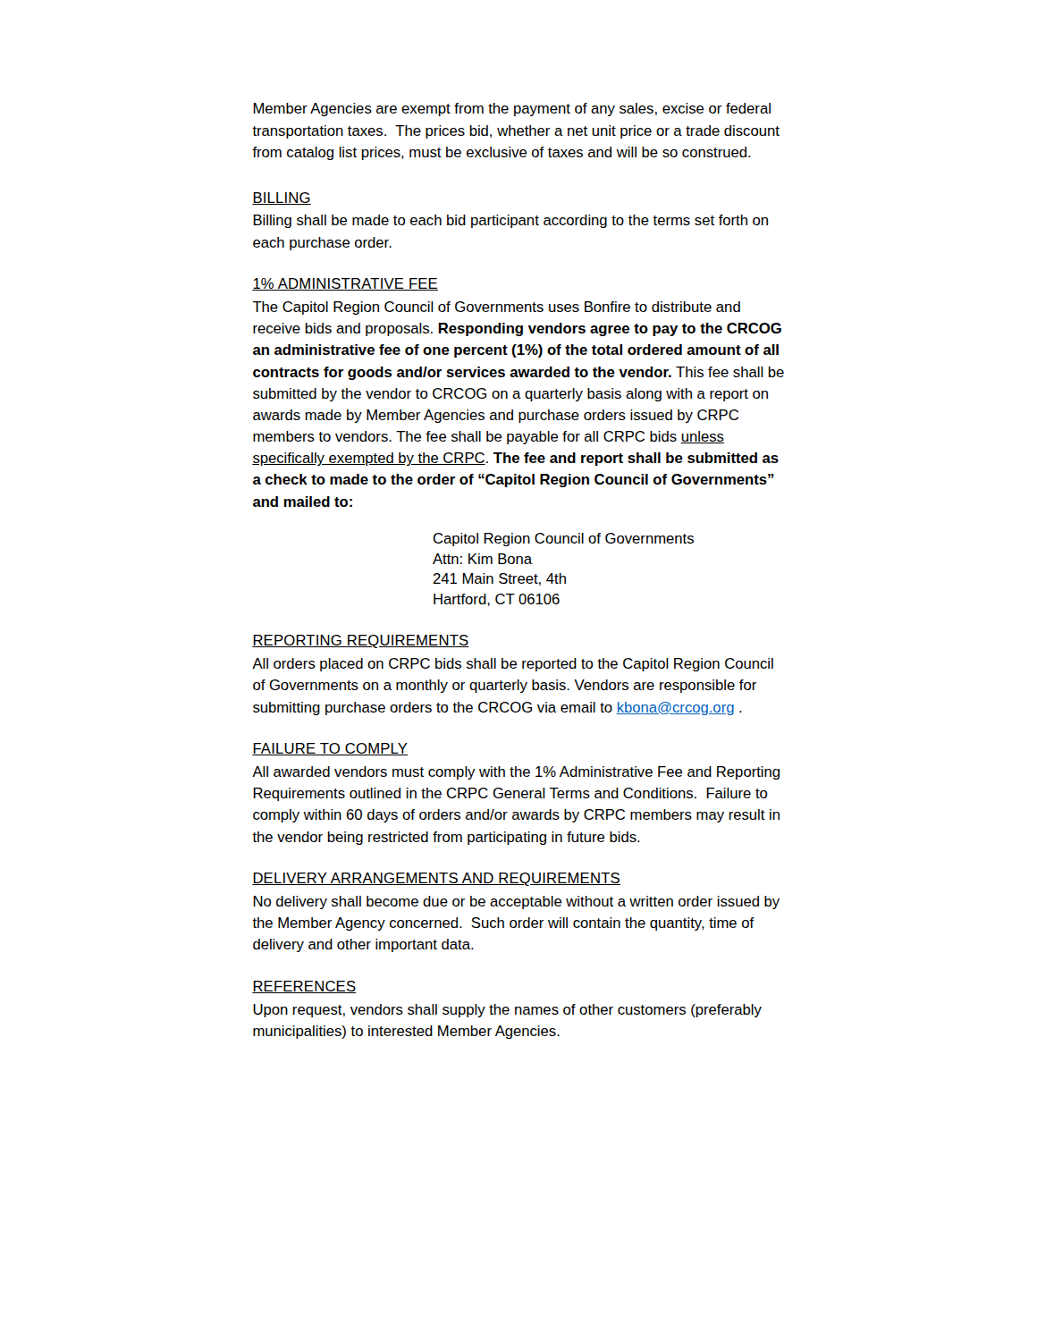Member Agencies are exempt from the payment of any sales, excise or federal transportation taxes. The prices bid, whether a net unit price or a trade discount from catalog list prices, must be exclusive of taxes and will be so construed.
BILLING
Billing shall be made to each bid participant according to the terms set forth on each purchase order.
1% ADMINISTRATIVE FEE
The Capitol Region Council of Governments uses Bonfire to distribute and receive bids and proposals. Responding vendors agree to pay to the CRCOG an administrative fee of one percent (1%) of the total ordered amount of all contracts for goods and/or services awarded to the vendor. This fee shall be submitted by the vendor to CRCOG on a quarterly basis along with a report on awards made by Member Agencies and purchase orders issued by CRPC members to vendors. The fee shall be payable for all CRPC bids unless specifically exempted by the CRPC. The fee and report shall be submitted as a check to made to the order of “Capitol Region Council of Governments” and mailed to:
Capitol Region Council of Governments
Attn: Kim Bona
241 Main Street, 4th
Hartford, CT 06106
REPORTING REQUIREMENTS
All orders placed on CRPC bids shall be reported to the Capitol Region Council of Governments on a monthly or quarterly basis. Vendors are responsible for submitting purchase orders to the CRCOG via email to kbona@crcog.org .
FAILURE TO COMPLY
All awarded vendors must comply with the 1% Administrative Fee and Reporting Requirements outlined in the CRPC General Terms and Conditions. Failure to comply within 60 days of orders and/or awards by CRPC members may result in the vendor being restricted from participating in future bids.
DELIVERY ARRANGEMENTS AND REQUIREMENTS
No delivery shall become due or be acceptable without a written order issued by the Member Agency concerned. Such order will contain the quantity, time of delivery and other important data.
REFERENCES
Upon request, vendors shall supply the names of other customers (preferably municipalities) to interested Member Agencies.